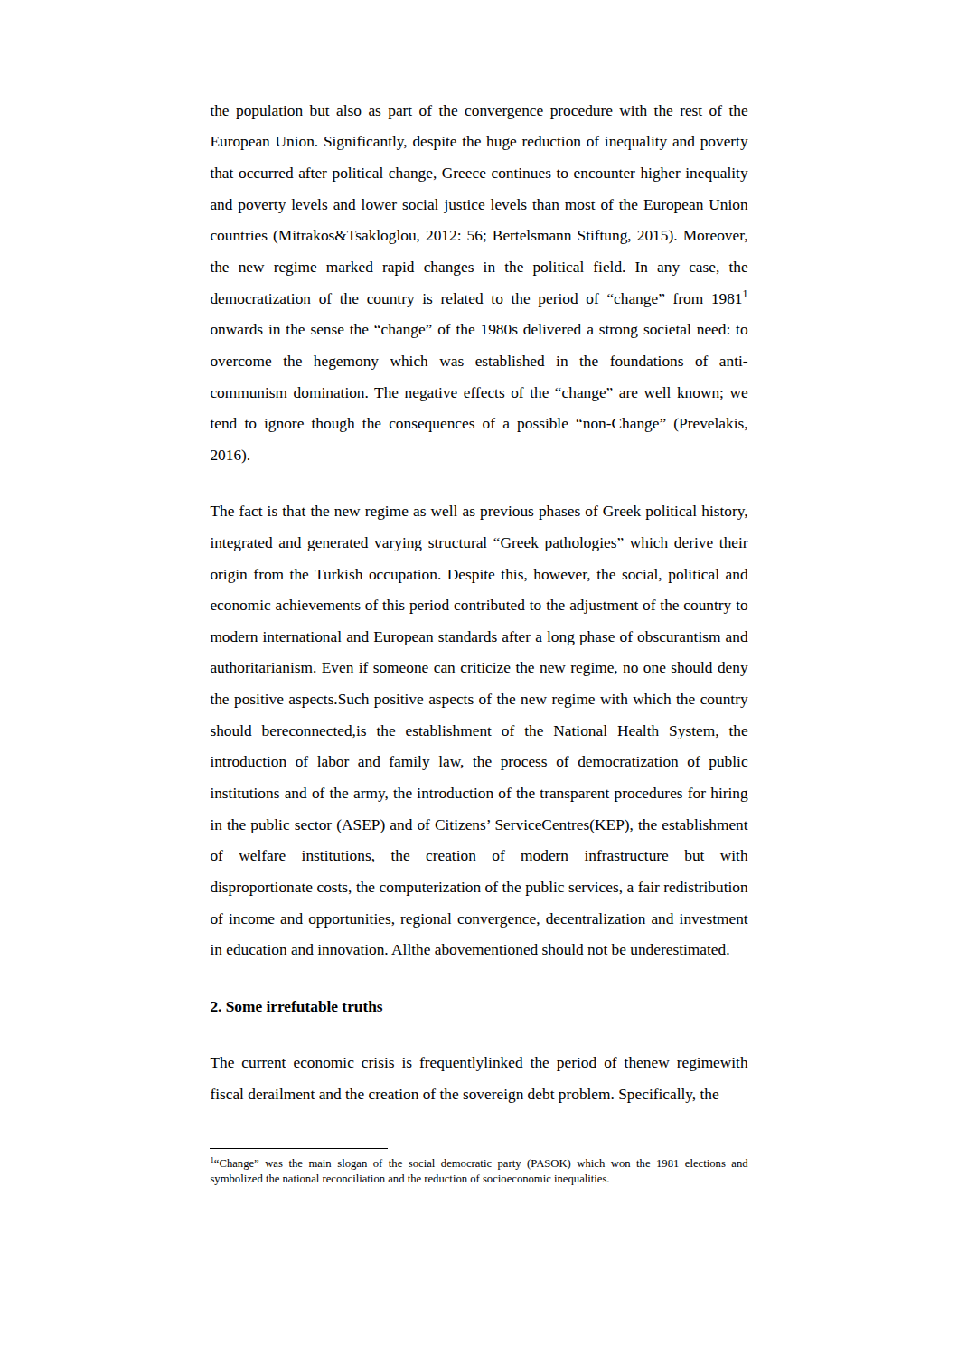the population but also as part of the convergence procedure with the rest of the European Union. Significantly, despite the huge reduction of inequality and poverty that occurred after political change, Greece continues to encounter higher inequality and poverty levels and lower social justice levels than most of the European Union countries (Mitrakos&Tsakloglou, 2012: 56; Bertelsmann Stiftung, 2015). Moreover, the new regime marked rapid changes in the political field. In any case, the democratization of the country is related to the period of “change” from 19811 onwards in the sense the “change” of the 1980s delivered a strong societal need: to overcome the hegemony which was established in the foundations of anti-communism domination. The negative effects of the “change” are well known; we tend to ignore though the consequences of a possible “non-Change” (Prevelakis, 2016).
The fact is that the new regime as well as previous phases of Greek political history, integrated and generated varying structural “Greek pathologies” which derive their origin from the Turkish occupation. Despite this, however, the social, political and economic achievements of this period contributed to the adjustment of the country to modern international and European standards after a long phase of obscurantism and authoritarianism. Even if someone can criticize the new regime, no one should deny the positive aspects.Such positive aspects of the new regime with which the country should bereconnected,is the establishment of the National Health System, the introduction of labor and family law, the process of democratization of public institutions and of the army, the introduction of the transparent procedures for hiring in the public sector (ASEP) and of Citizens’ ServiceCentres(KEP), the establishment of welfare institutions, the creation of modern infrastructure but with disproportionate costs, the computerization of the public services, a fair redistribution of income and opportunities, regional convergence, decentralization and investment in education and innovation. Allthe abovementioned should not be underestimated.
2. Some irrefutable truths
The current economic crisis is frequentlylinked the period of thenew regimewith fiscal derailment and the creation of the sovereign debt problem. Specifically, the
1“Change” was the main slogan of the social democratic party (PASOK) which won the 1981 elections and symbolized the national reconciliation and the reduction of socioeconomic inequalities.